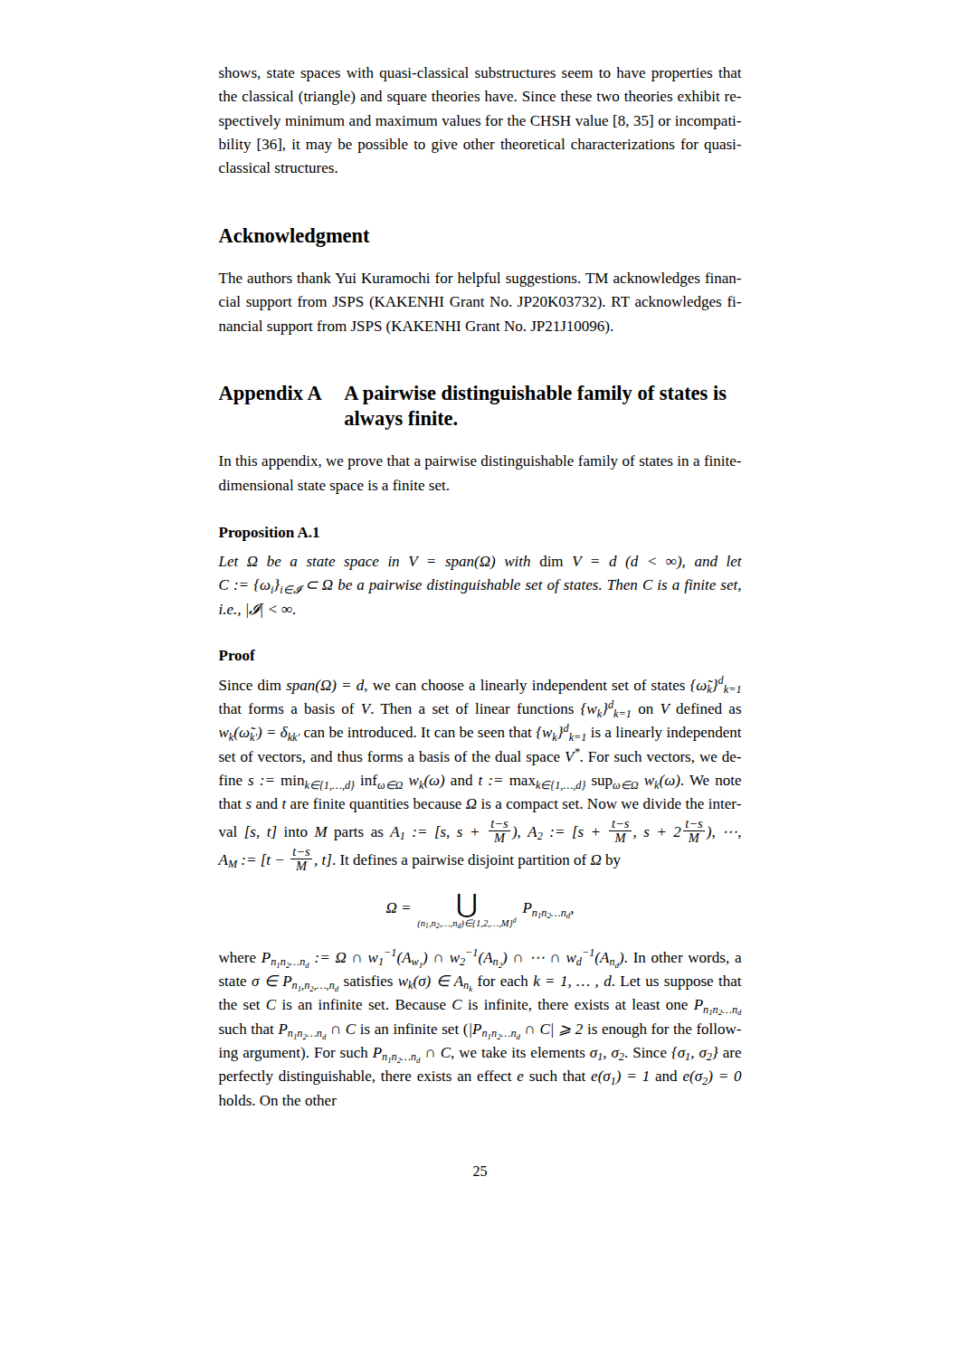shows, state spaces with quasi-classical substructures seem to have properties that the classical (triangle) and square theories have. Since these two theories exhibit respectively minimum and maximum values for the CHSH value [8, 35] or incompatibility [36], it may be possible to give other theoretical characterizations for quasi-classical structures.
Acknowledgment
The authors thank Yui Kuramochi for helpful suggestions. TM acknowledges financial support from JSPS (KAKENHI Grant No. JP20K03732). RT acknowledges financial support from JSPS (KAKENHI Grant No. JP21J10096).
Appendix A A pairwise distinguishable family of states is always finite.
In this appendix, we prove that a pairwise distinguishable family of states in a finite-dimensional state space is a finite set.
Proposition A.1
Let Ω be a state space in V = span(Ω) with dim V = d (d < ∞), and let C := {ωi}i∈𝓘 ⊂ Ω be a pairwise distinguishable set of states. Then C is a finite set, i.e., |𝓘| < ∞.
Proof
Since dim span(Ω) = d, we can choose a linearly independent set of states {ω̃k}dk=1 that forms a basis of V. Then a set of linear functions {wk}dk=1 on V defined as wk(ω̃k′) = δkk′ can be introduced. It can be seen that {wk}dk=1 is a linearly independent set of vectors, and thus forms a basis of the dual space V*. For such vectors, we define s := mink∈{1,…,d} infω∈Ω wk(ω) and t := maxk∈{1,…,d} supω∈Ω wk(ω). We note that s and t are finite quantities because Ω is a compact set. Now we divide the interval [s, t] into M parts as A1 := [s, s + t−s M), A2 := [s + t−s M, s + 2t−s M), ⋯, AM := [t − t−s M, t]. It defines a pairwise disjoint partition of Ω by
Ω = ⋃(n1,n2,…,nd)∈{1,2,…,M}d Pn1n2…nd,
where Pn1n2…nd := Ω ∩ w1−1(Aw1) ∩ w2−1(An2) ∩ ⋯ ∩ wd−1(And). In other words, a state σ ∈ Pn1,n2,…,nd satisfies wk(σ) ∈ Ank for each k = 1, … , d. Let us suppose that the set C is an infinite set. Because C is infinite, there exists at least one Pn1n2…nd such that Pn1n2…nd ∩ C is an infinite set (|Pn1n2…nd ∩ C| ⩾ 2 is enough for the following argument). For such Pn1n2…nd ∩ C, we take its elements σ1, σ2. Since {σ1, σ2} are perfectly distinguishable, there exists an effect e such that e(σ1) = 1 and e(σ2) = 0 holds. On the other
25